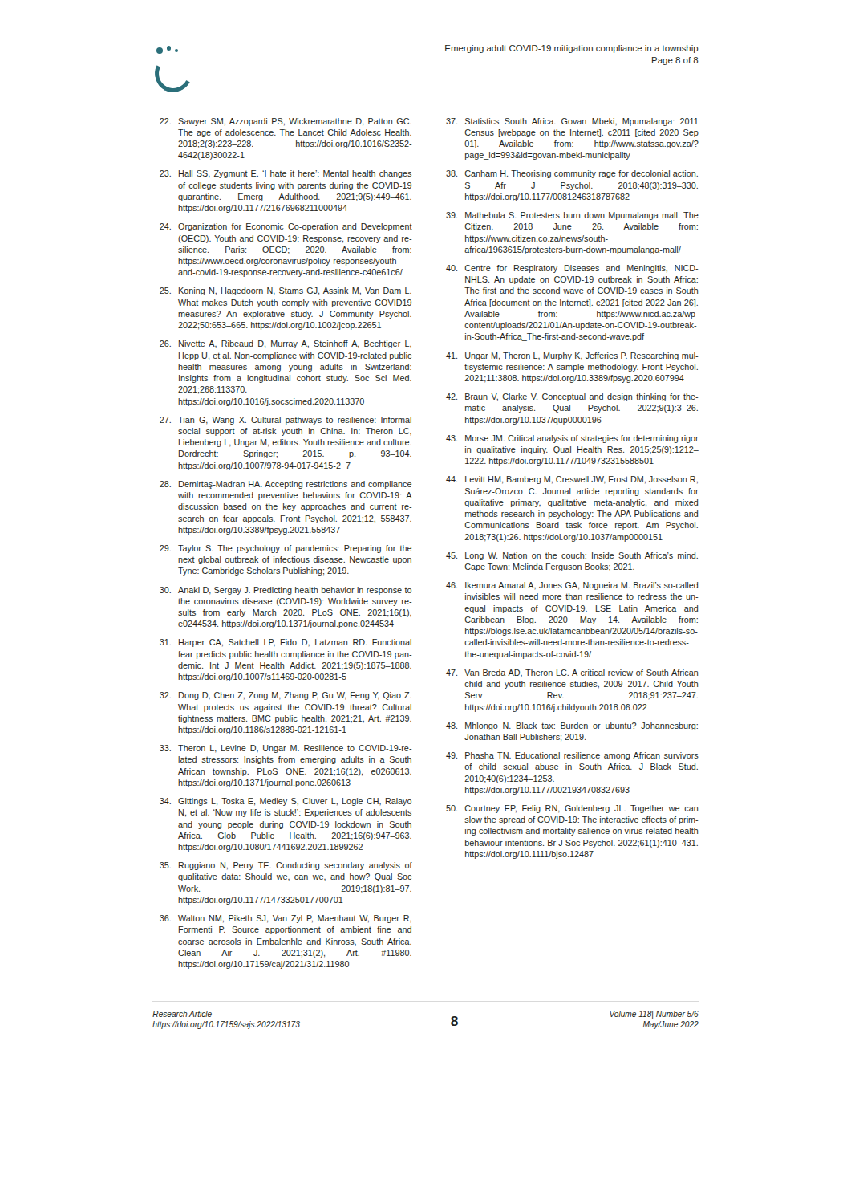Emerging adult COVID-19 mitigation compliance in a township Page 8 of 8
22. Sawyer SM, Azzopardi PS, Wickremarathne D, Patton GC. The age of adolescence. The Lancet Child Adolesc Health. 2018;2(3):223–228. https://doi.org/10.1016/S2352-4642(18)30022-1
23. Hall SS, Zygmunt E. ‘I hate it here’: Mental health changes of college students living with parents during the COVID-19 quarantine. Emerg Adulthood. 2021;9(5):449–461. https://doi.org/10.1177/21676968211000494
24. Organization for Economic Co-operation and Development (OECD). Youth and COVID-19: Response, recovery and resilience. Paris: OECD; 2020. Available from: https://www.oecd.org/coronavirus/policy-responses/youth-and-covid-19-response-recovery-and-resilience-c40e61c6/
25. Koning N, Hagedoorn N, Stams GJ, Assink M, Van Dam L. What makes Dutch youth comply with preventive COVID​19 measures? An explorative study. J Community Psychol. 2022;50:653–665. https://doi.org/10.1002/jcop.22651
26. Nivette A, Ribeaud D, Murray A, Steinhoff A, Bechtiger L, Hepp U, et al. Non-compliance with COVID-19-related public health measures among young adults in Switzerland: Insights from a longitudinal cohort study. Soc Sci Med. 2021;268:113370. https://doi.org/10.1016/j.socscimed.2020.113370
27. Tian G, Wang X. Cultural pathways to resilience: Informal social support of at-risk youth in China. In: Theron LC, Liebenberg L, Ungar M, editors. Youth resilience and culture. Dordrecht: Springer; 2015. p. 93–104. https://doi.org/10.1007/978-94-017-9415-2_7
28. Demirtaş-Madran HA. Accepting restrictions and compliance with recommended preventive behaviors for COVID-19: A discussion based on the key approaches and current research on fear appeals. Front Psychol. 2021;12, 558437. https://doi.org/10.3389/fpsyg.2021.558437
29. Taylor S. The psychology of pandemics: Preparing for the next global outbreak of infectious disease. Newcastle upon Tyne: Cambridge Scholars Publishing; 2019.
30. Anaki D, Sergay J. Predicting health behavior in response to the coronavirus disease (COVID-19): Worldwide survey results from early March 2020. PLoS ONE. 2021;16(1), e0244534. https://doi.org/10.1371/journal.pone.0244534
31. Harper CA, Satchell LP, Fido D, Latzman RD. Functional fear predicts public health compliance in the COVID-19 pandemic. Int J Ment Health Addict. 2021;19(5):1875–1888. https://doi.org/10.1007/s11469-020-00281-5
32. Dong D, Chen Z, Zong M, Zhang P, Gu W, Feng Y, Qiao Z. What protects us against the COVID-19 threat? Cultural tightness matters. BMC public health. 2021;21, Art. #2139. https://doi.org/10.1186/s12889-021-12161-1
33. Theron L, Levine D, Ungar M. Resilience to COVID-19-related stressors: Insights from emerging adults in a South African township. PLoS ONE. 2021;16(12), e0260613. https://doi.org/10.1371/journal.pone.0260613
34. Gittings L, Toska E, Medley S, Cluver L, Logie CH, Ralayo N, et al. ‘Now my life is stuck!’: Experiences of adolescents and young people during COVID-19 lockdown in South Africa. Glob Public Health. 2021;16(6):947–963. https://doi.org/10.1080/17441692.2021.1899262
35. Ruggiano N, Perry TE. Conducting secondary analysis of qualitative data: Should we, can we, and how? Qual Soc Work. 2019;18(1):81–97. https://doi.org/10.1177/1473325017700701
36. Walton NM, Piketh SJ, Van Zyl P, Maenhaut W, Burger R, Formenti P. Source apportionment of ambient fine and coarse aerosols in Embalenhle and Kinross, South Africa. Clean Air J. 2021;31(2), Art. #11980. https://doi.org/10.17159/caj/2021/31/2.11980
37. Statistics South Africa. Govan Mbeki, Mpumalanga: 2011 Census [webpage on the Internet]. c2011 [cited 2020 Sep 01]. Available from: http://www.statssa.gov.za/?page_id=993&id=govan-mbeki-municipality
38. Canham H. Theorising community rage for decolonial action. S Afr J Psychol. 2018;48(3):319–330. https://doi.org/10.1177/0081246318787682
39. Mathebula S. Protesters burn down Mpumalanga mall. The Citizen. 2018 June 26. Available from: https://www.citizen.co.za/news/south-africa/1963615/protesters-burn-down-mpumalanga-mall/
40. Centre for Respiratory Diseases and Meningitis, NICD-NHLS. An update on COVID-19 outbreak in South Africa: The first and the second wave of COVID-19 cases in South Africa [document on the Internet]. c2021 [cited 2022 Jan 26]. Available from: https://www.nicd.ac.za/wp-content/uploads/2021/01/An-update-on-COVID-19-outbreak-in-South-Africa_The-first-and-second-wave.pdf
41. Ungar M, Theron L, Murphy K, Jefferies P. Researching multisystemic resilience: A sample methodology. Front Psychol. 2021;11:3808. https://doi.org/10.3389/fpsyg.2020.607994
42. Braun V, Clarke V. Conceptual and design thinking for thematic analysis. Qual Psychol. 2022;9(1):3–26. https://doi.org/10.1037/qup0000196
43. Morse JM. Critical analysis of strategies for determining rigor in qualitative inquiry. Qual Health Res. 2015;25(9):1212–1222. https://doi.org/10.1177/1049732315588501
44. Levitt HM, Bamberg M, Creswell JW, Frost DM, Josselson R, Suárez-Orozco C. Journal article reporting standards for qualitative primary, qualitative meta-analytic, and mixed methods research in psychology: The APA Publications and Communications Board task force report. Am Psychol. 2018;73(1):26. https://doi.org/10.1037/amp0000151
45. Long W. Nation on the couch: Inside South Africa’s mind. Cape Town: Melinda Ferguson Books; 2021.
46. Ikemura Amaral A, Jones GA, Nogueira M. Brazil’s so-called invisibles will need more than resilience to redress the unequal impacts of COVID-19. LSE Latin America and Caribbean Blog. 2020 May 14. Available from: https://blogs.lse.ac.uk/latamcaribbean/2020/05/14/brazils-so-called-invisibles-will-need-more-than-resilience-to-redress-the-unequal-impacts-of-covid-19/
47. Van Breda AD, Theron LC. A critical review of South African child and youth resilience studies, 2009–2017. Child Youth Serv Rev. 2018;91:237–247. https://doi.org/10.1016/j.childyouth.2018.06.022
48. Mhlongo N. Black tax: Burden or ubuntu? Johannesburg: Jonathan Ball Publishers; 2019.
49. Phasha TN. Educational resilience among African survivors of child sexual abuse in South Africa. J Black Stud. 2010;40(6):1234–1253. https://doi.org/10.1177/0021934708327693
50. Courtney EP, Felig RN, Goldenberg JL. Together we can slow the spread of COVID-19: The interactive effects of priming collectivism and mortality salience on virus-related health behaviour intentions. Br J Soc Psychol. 2022;61(1):410–431. https://doi.org/10.1111/bjso.12487
Research Article
https://doi.org/10.17159/sajs.2022/13173
8
Volume 118| Number 5/6
May/June 2022